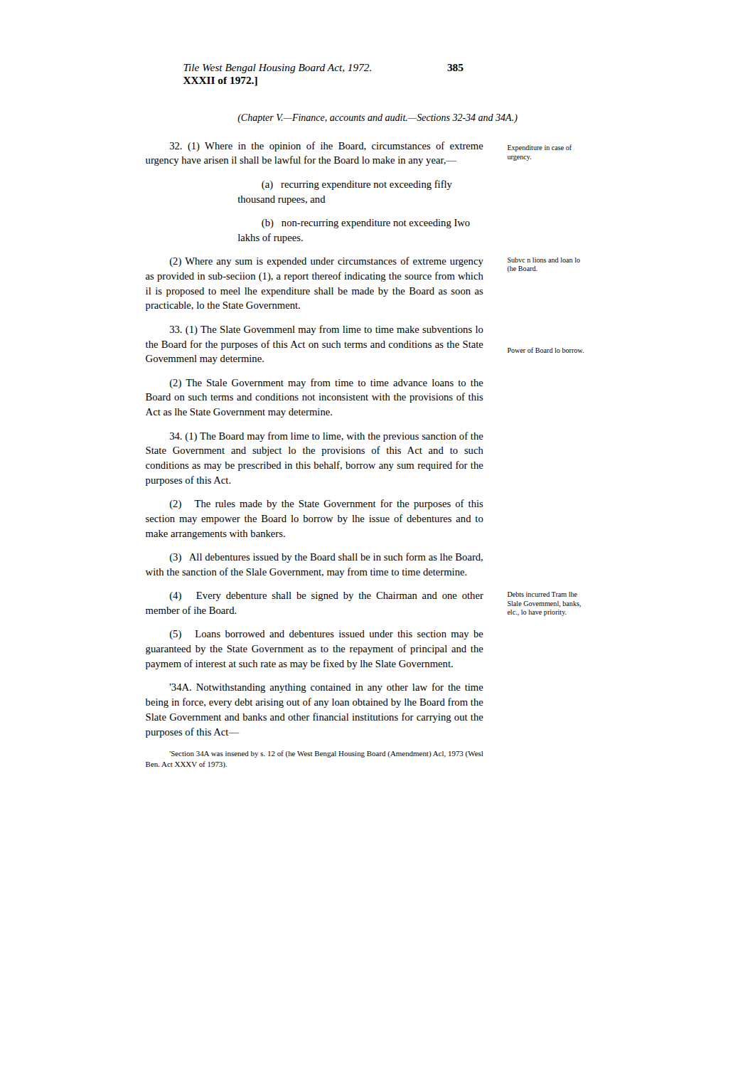Tile West Bengal Housing Board Act, 1972. 385
XXXII of 1972.]
(Chapter V.—Finance, accounts and audit.—Sections 32-34 and 34A.)
32. (1) Where in the opinion of ihe Board, circumstances of extreme urgency have arisen il shall be lawful for the Board lo make in any year,—
(a) recurring expenditure not exceeding fifly thousand rupees, and
(b) non-recurring expenditure not exceeding Iwo lakhs of rupees.
(2) Where any sum is expended under circumstances of extreme urgency as provided in sub-seciion (1), a report thereof indicating the source from which il is proposed to meel lhe expenditure shall be made by the Board as soon as practicable, lo the State Government.
33. (1) The Slate Govemmenl may from lime to time make subventions lo the Board for the purposes of this Act on such terms and conditions as the State Govemmenl may determine.
(2) The Stale Government may from time to time advance loans to the Board on such terms and conditions not inconsistent with the provisions of this Act as lhe State Government may determine.
34. (1) The Board may from lime to lime, with the previous sanction of the State Government and subject lo the provisions of this Act and to such conditions as may be prescribed in this behalf, borrow any sum required for the purposes of this Act.
(2) The rules made by the State Government for the purposes of this section may empower the Board lo borrow by lhe issue of debentures and to make arrangements with bankers.
(3) All debentures issued by the Board shall be in such form as lhe Board, with the sanction of the Slale Government, may from time to time determine.
(4) Every debenture shall be signed by the Chairman and one other member of ihe Board.
(5) Loans borrowed and debentures issued under this section may be guaranteed by the State Government as to the repayment of principal and the paymem of interest at such rate as may be fixed by lhe Slate Government.
'34A. Notwithstanding anything contained in any other law for the time being in force, every debt arising out of any loan obtained by lhe Board from the Slate Government and banks and other financial institutions for carrying out the purposes of this Act—
'Section 34A was insened by s. 12 of (he West Bengal Housing Board (Amendment) Acl, 1973 (Wesl Ben. Act XXXV of 1973).
Expenditure in case of urgency.
Subvc n lions and loan lo (he Board.
Power of Board lo borrow.
Debts incurred Tram lhe Slale Govemmenl, banks, elc., lo have priority.